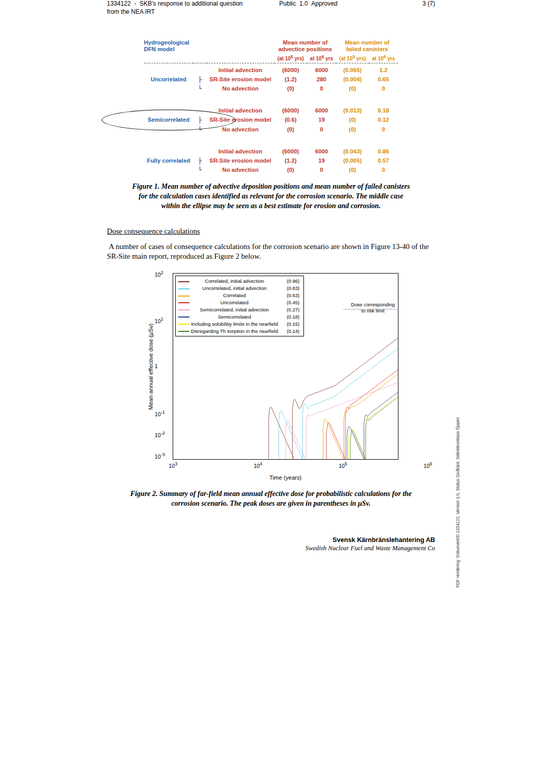1334122 - SKB's response to additional question
from the NEA IRT
Public 1.0 Approved
3 (7)
| Hydrogeological DFN model | Mean number of advectice positions | Mean number of failed canisters |
| --- | --- | --- |
| | | | (at 10 5 yrs) | at 10 6 yrs | (at 10 5 yrs) | at 10 6 yrs |
| | | Initial advection | (6000) | 6000 | (0.055) | 1.2 |
| Uncorrelated | ├ | SR-Site erosion model | (1.2) | 280 | (0.004) | 0.65 |
| | └ | No advection | (0) | 0 | (0) | 0 |
| | | Initial advection | (6000) | 6000 | (0.013) | 0.18 |
| Semicorrelated | ├ | SR-Site erosion model | (0.6) | 19 | (0) | 0.12 |
| | └ | No advection | (0) | 0 | (0) | 0 |
| | | Initial advection | (6000) | 6000 | (0.043) | 0.86 |
| Fully correlated | ├ | SR-Site erosion model | (1.2) | 19 | (0.005) | 0.57 |
| | └ | No advection | (0) | 0 | (0) | 0 |
Figure 1. Mean number of advective deposition positions and mean number of failed canisters for the calculation cases identified as relevant for the corrosion scenario. The middle case within the ellipse may be seen as a best estimate for erosion and corrosion.
Dose consequence calculations
A number of cases of consequence calculations for the corrosion scenario are shown in Figure 13-40 of the SR-Site main report, reproduced as Figure 2 below.
Mean annual effective dose (µSv)
102
101
1
10-1
10-3
10-2
103
104
105
106
| | Correlated, initial advection | (0.96) |
| | Uncorrelated, initial advection | (0.83) |
| | Correlated | (0.63) |
| | Uncorrelated | (0.45) |
| | Semicorrelated, initial advection | (0.27) |
| | Semicorrelated | (0.18) |
| | Including solubilitiy limits in the nearfield | (0.15) |
| | Disregarding Th sorption in the nearfield | (0.14) |
Dose corresponding
to risk limit
Time (years)
Figure 2. Summary of far-field mean annual effective dose for probabilistic calculations for the corrosion scenario. The peak doses are given in parentheses in µSv.
Svensk Kärnbränslehantering AB
Swedish Nuclear Fuel and Waste Management Co
PDF rendering: DokumentID 1334122, Version 1.0, Status Godkänt, Sekretessklass Öppen